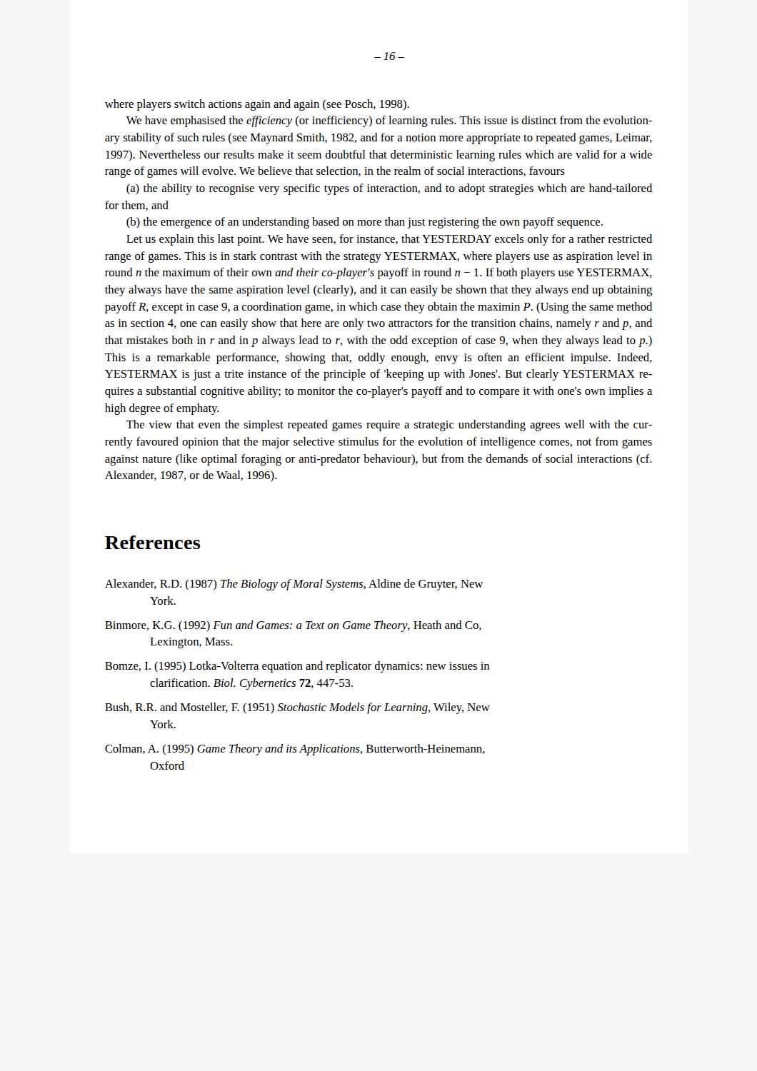– 16 –
where players switch actions again and again (see Posch, 1998).
We have emphasised the efficiency (or inefficiency) of learning rules. This issue is distinct from the evolutionary stability of such rules (see Maynard Smith, 1982, and for a notion more appropriate to repeated games, Leimar, 1997). Nevertheless our results make it seem doubtful that deterministic learning rules which are valid for a wide range of games will evolve. We believe that selection, in the realm of social interactions, favours
(a) the ability to recognise very specific types of interaction, and to adopt strategies which are hand-tailored for them, and
(b) the emergence of an understanding based on more than just registering the own payoff sequence.
Let us explain this last point. We have seen, for instance, that YESTERDAY excels only for a rather restricted range of games. This is in stark contrast with the strategy YESTERMAX, where players use as aspiration level in round n the maximum of their own and their co-player's payoff in round n − 1. If both players use YESTERMAX, they always have the same aspiration level (clearly), and it can easily be shown that they always end up obtaining payoff R, except in case 9, a coordination game, in which case they obtain the maximin P. (Using the same method as in section 4, one can easily show that here are only two attractors for the transition chains, namely r and p, and that mistakes both in r and in p always lead to r, with the odd exception of case 9, when they always lead to p.) This is a remarkable performance, showing that, oddly enough, envy is often an efficient impulse. Indeed, YESTERMAX is just a trite instance of the principle of 'keeping up with Jones'. But clearly YESTERMAX requires a substantial cognitive ability; to monitor the co-player's payoff and to compare it with one's own implies a high degree of emphaty.
The view that even the simplest repeated games require a strategic understanding agrees well with the currently favoured opinion that the major selective stimulus for the evolution of intelligence comes, not from games against nature (like optimal foraging or anti-predator behaviour), but from the demands of social interactions (cf. Alexander, 1987, or de Waal, 1996).
References
Alexander, R.D. (1987) The Biology of Moral Systems, Aldine de Gruyter, NewYork.
Binmore, K.G. (1992) Fun and Games: a Text on Game Theory, Heath and Co,Lexington, Mass.
Bomze, I. (1995) Lotka-Volterra equation and replicator dynamics: new issues inclarification. Biol. Cybernetics 72, 447-53.
Bush, R.R. and Mosteller, F. (1951) Stochastic Models for Learning, Wiley, NewYork.
Colman, A. (1995) Game Theory and its Applications, Butterworth-Heinemann,Oxford